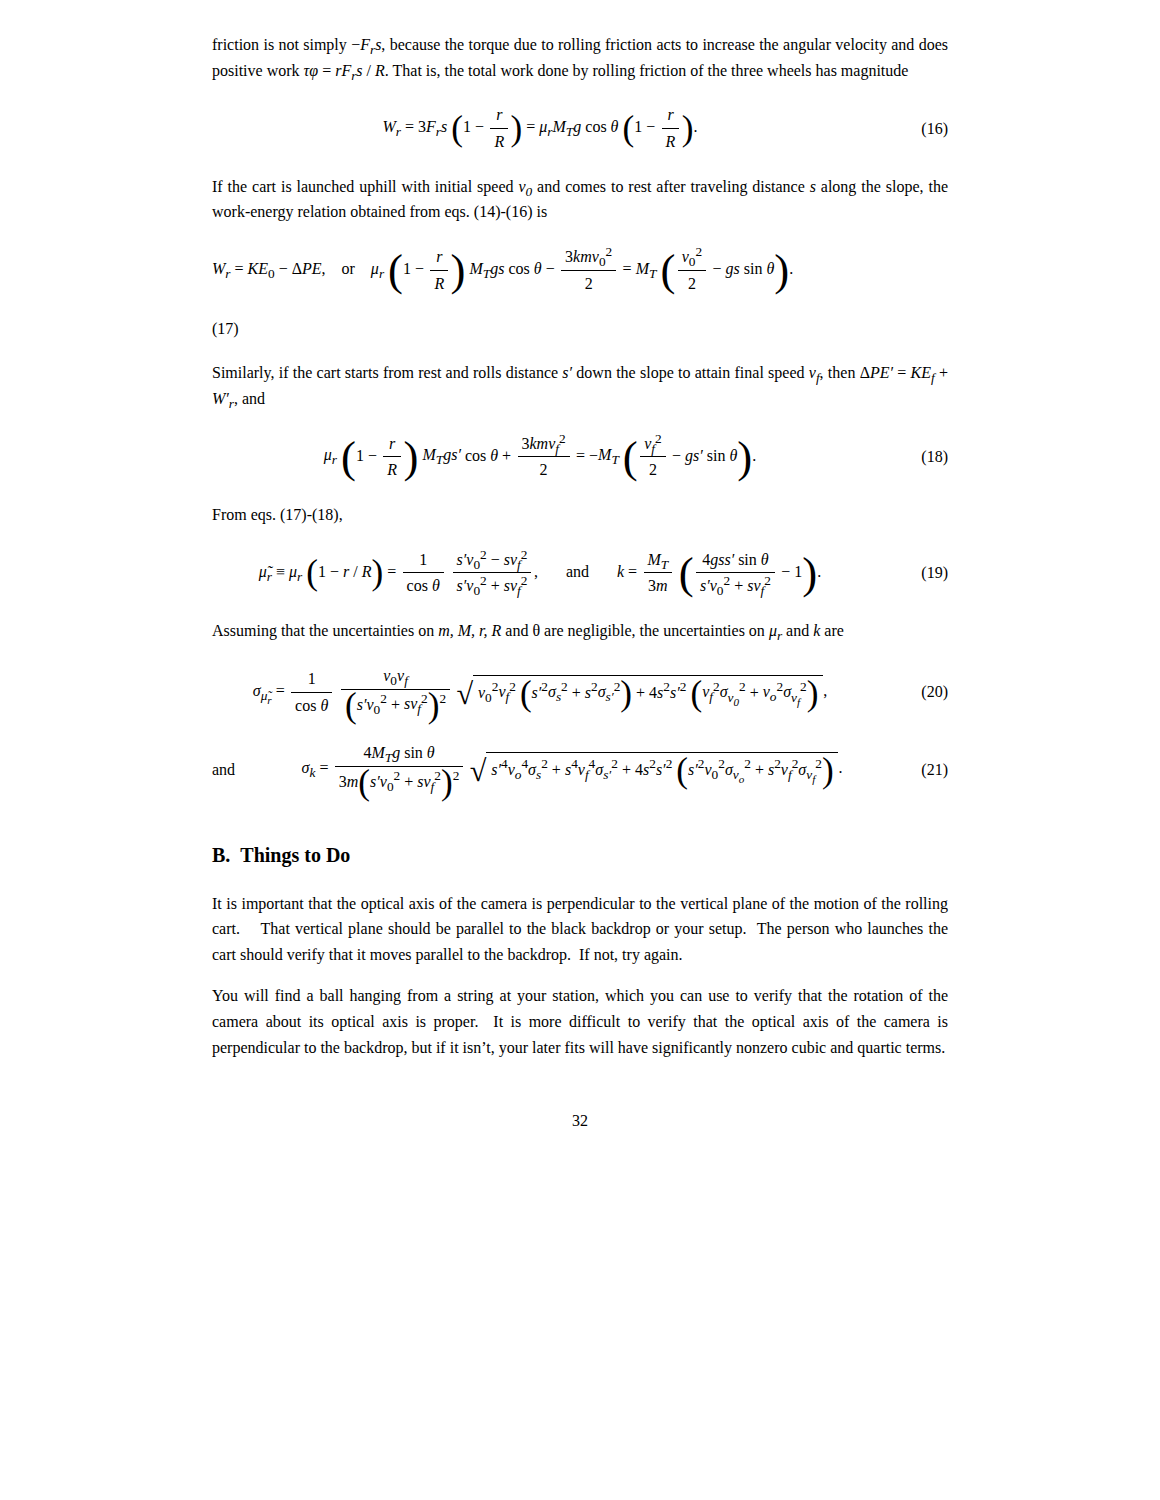friction is not simply −Frs, because the torque due to rolling friction acts to increase the angular velocity and does positive work τφ = rFrs / R. That is, the total work done by rolling friction of the three wheels has magnitude
Wr = 3Frs (1 − rR) = μrMTg cos θ (1 − rR).
(16)
If the cart is launched uphill with initial speed v0 and comes to rest after traveling distance s along the slope, the work-energy relation obtained from eqs. (14)-(16) is
Wr = KE0 − ΔPE, or μr (1 − rR) MTgs cos θ − 3kmv022 = MT (v022 − gs sin θ).
(17)
Similarly, if the cart starts from rest and rolls distance s′ down the slope to attain final speed vf, then ΔPE′ = KEf + W′r, and
μr (1 − rR) MTgs′ cos θ + 3kmvf22 = −MT (vf22 − gs′ sin θ).
(18)
From eqs. (17)-(18),
μ̃r ≡ μr (1 − r / R) = 1 cos θ s′v02 − svf2 s′v02 + svf2, and k = MT 3m (4gss′ sin θ s′v02 + svf2 − 1).
(19)
Assuming that the uncertainties on m, M, r, R and θ are negligible, the uncertainties on μr and k are
σμ̃r = 1 cos θ v0vf(s′v02 + svf2)2 √v02vf2 (s′2σs2 + s2σs′2) + 4s2s′2 (vf2σv02 + vo2σvf2),
(20)
and
σk = 4MTg sin θ 3m(s′v02 + svf2)2 √s′4vo4σs2 + s4vf4σs′2 + 4s2s′2 (s′2v02σvo2 + s2vf2σvf2).
(21)
B. Things to Do
It is important that the optical axis of the camera is perpendicular to the vertical plane of the motion of the rolling cart. That vertical plane should be parallel to the black backdrop or your setup. The person who launches the cart should verify that it moves parallel to the backdrop. If not, try again.
You will find a ball hanging from a string at your station, which you can use to verify that the rotation of the camera about its optical axis is proper. It is more difficult to verify that the optical axis of the camera is perpendicular to the backdrop, but if it isn’t, your later fits will have significantly nonzero cubic and quartic terms.
32